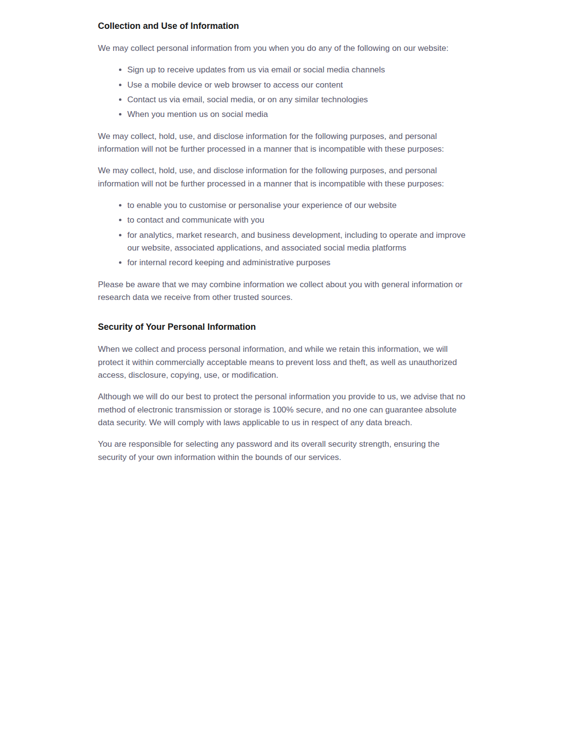Collection and Use of Information
We may collect personal information from you when you do any of the following on our website:
Sign up to receive updates from us via email or social media channels
Use a mobile device or web browser to access our content
Contact us via email, social media, or on any similar technologies
When you mention us on social media
We may collect, hold, use, and disclose information for the following purposes, and personal information will not be further processed in a manner that is incompatible with these purposes:
We may collect, hold, use, and disclose information for the following purposes, and personal information will not be further processed in a manner that is incompatible with these purposes:
to enable you to customise or personalise your experience of our website
to contact and communicate with you
for analytics, market research, and business development, including to operate and improve our website, associated applications, and associated social media platforms
for internal record keeping and administrative purposes
Please be aware that we may combine information we collect about you with general information or research data we receive from other trusted sources.
Security of Your Personal Information
When we collect and process personal information, and while we retain this information, we will protect it within commercially acceptable means to prevent loss and theft, as well as unauthorized access, disclosure, copying, use, or modification.
Although we will do our best to protect the personal information you provide to us, we advise that no method of electronic transmission or storage is 100% secure, and no one can guarantee absolute data security. We will comply with laws applicable to us in respect of any data breach.
You are responsible for selecting any password and its overall security strength, ensuring the security of your own information within the bounds of our services.